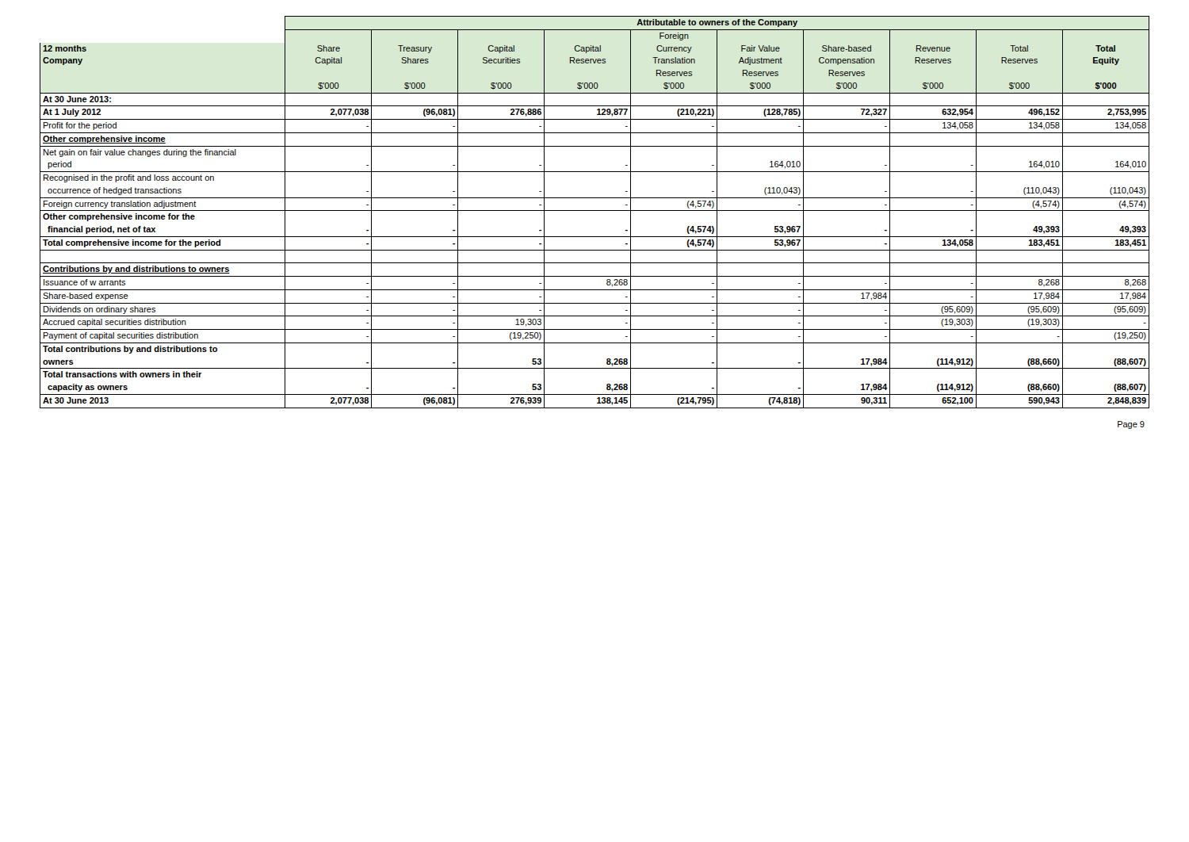| | Attributable to owners of the Company |
| | | | | | Foreign | | | | | |
| 12 months | Share | Treasury | Capital | Capital | Currency | Fair Value | Share-based | Revenue | Total | Total |
| Company | Capital | Shares | Securities | Reserves | Translation | Adjustment | Compensation | Reserves | Reserves | Equity |
| | | | | | Reserves | Reserves | Reserves | | | |
| | $'000 | $'000 | $'000 | $'000 | $'000 | $'000 | $'000 | $'000 | $'000 | $'000 |
| At 30 June 2013: | | | | | | | | | | |
| At 1 July 2012 | 2,077,038 | (96,081) | 276,886 | 129,877 | (210,221) | (128,785) | 72,327 | 632,954 | 496,152 | 2,753,995 |
| Profit for the period | - | - | - | - | - | - | - | 134,058 | 134,058 | 134,058 |
| Other comprehensive income | | | | | | | | | | |
| Net gain on fair value changes during the financial | | | | | | | | | | |
| period | - | - | - | - | - | 164,010 | - | - | 164,010 | 164,010 |
| Recognised in the profit and loss account on | | | | | | | | | | |
| occurrence of hedged transactions | - | - | - | - | - | (110,043) | - | - | (110,043) | (110,043) |
| Foreign currency translation adjustment | - | - | - | - | (4,574) | - | - | - | (4,574) | (4,574) |
| Other comprehensive income for the | | | | | | | | | | |
| financial period, net of tax | - | - | - | - | (4,574) | 53,967 | - | - | 49,393 | 49,393 |
| Total comprehensive income for the period | - | - | - | - | (4,574) | 53,967 | - | 134,058 | 183,451 | 183,451 |
| Contributions by and distributions to owners | | | | | | | | | | |
| Issuance of w arrants | - | - | - | 8,268 | - | - | - | - | 8,268 | 8,268 |
| Share-based expense | - | - | - | - | - | - | 17,984 | - | 17,984 | 17,984 |
| Dividends on ordinary shares | - | - | - | - | - | - | - | (95,609) | (95,609) | (95,609) |
| Accrued capital securities distribution | - | - | 19,303 | - | - | - | - | (19,303) | (19,303) | - |
| Payment of capital securities distribution | - | - | (19,250) | - | - | - | - | - | - | (19,250) |
| Total contributions by and distributions to | | | | | | | | | | |
| owners | - | - | 53 | 8,268 | - | - | 17,984 | (114,912) | (88,660) | (88,607) |
| Total transactions with owners in their | | | | | | | | | | |
| capacity as owners | - | - | 53 | 8,268 | - | - | 17,984 | (114,912) | (88,660) | (88,607) |
| At 30 June 2013 | 2,077,038 | (96,081) | 276,939 | 138,145 | (214,795) | (74,818) | 90,311 | 652,100 | 590,943 | 2,848,839 |
Page 9